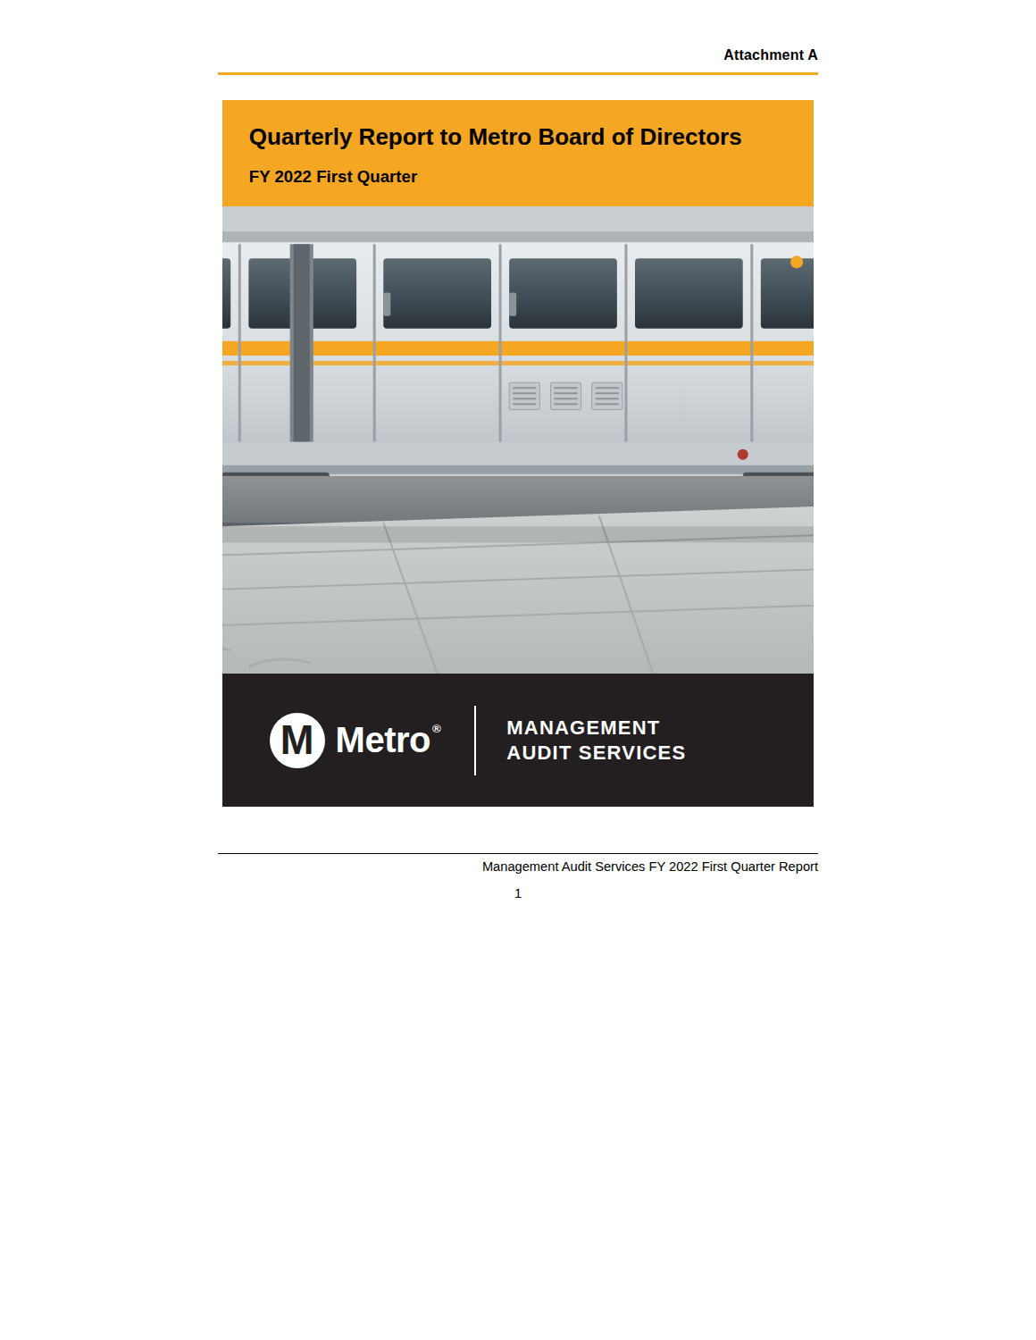Attachment A
Quarterly Report to Metro Board of Directors
FY 2022 First Quarter
M
Metro®
MANAGEMENT
AUDIT SERVICES
Management Audit Services FY 2022 First Quarter Report
1